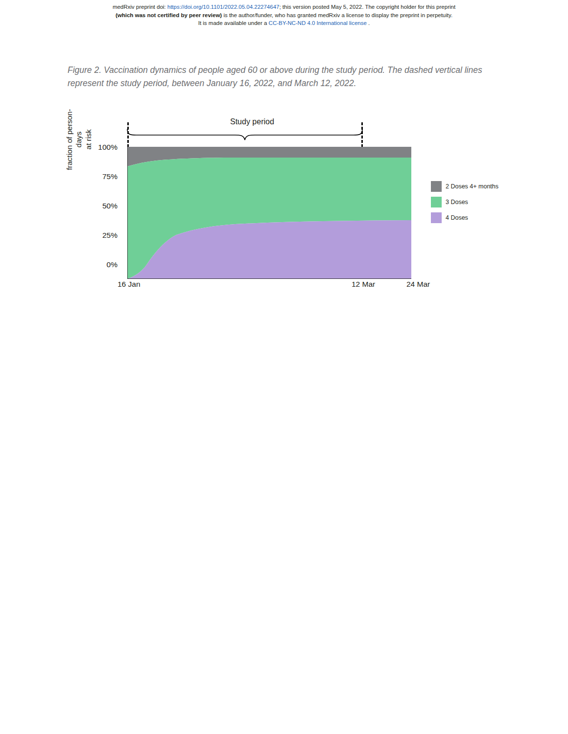medRxiv preprint doi: https://doi.org/10.1101/2022.05.04.22274647; this version posted May 5, 2022. The copyright holder for this preprint
(which was not certified by peer review) is the author/funder, who has granted medRxiv a license to display the preprint in perpetuity.
It is made available under a CC-BY-NC-ND 4.0 International license .
Figure 2. Vaccination dynamics of people aged 60 or above during the study period. The dashed vertical lines represent the study period, between January 16, 2022, and March 12, 2022.
Study period
fraction of person-days
at risk
100%
75%
50%
25%
0%
Stacked areas. y=0 corresponds to 100%, y=270 corresponds to 0%. Top band (grey) = 2 Doses 4+ months Middle band (green) = 3 Doses Bottom band (purple) = 4 Doses
16 Jan
12 Mar
24 Mar
2 Doses 4+ months
3 Doses
4 Doses